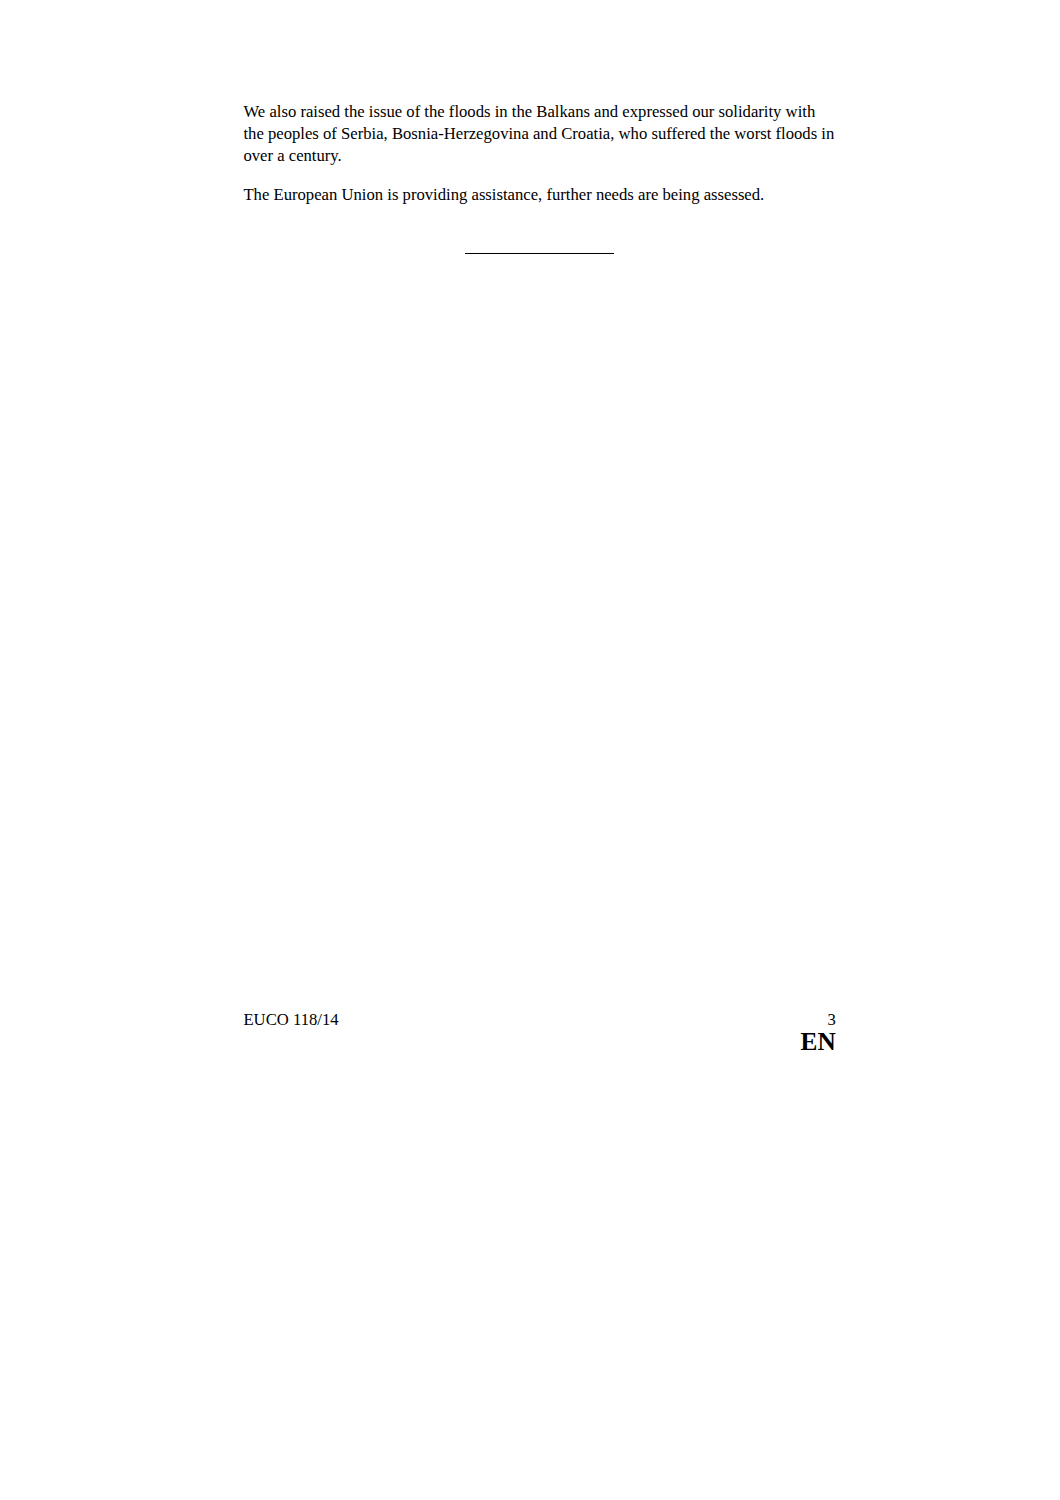We also raised the issue of the floods in the Balkans and expressed our solidarity with the peoples of Serbia, Bosnia-Herzegovina and Croatia, who suffered the worst floods in over a century.
The European Union is providing assistance, further needs are being assessed.
EUCO 118/14 3
EN